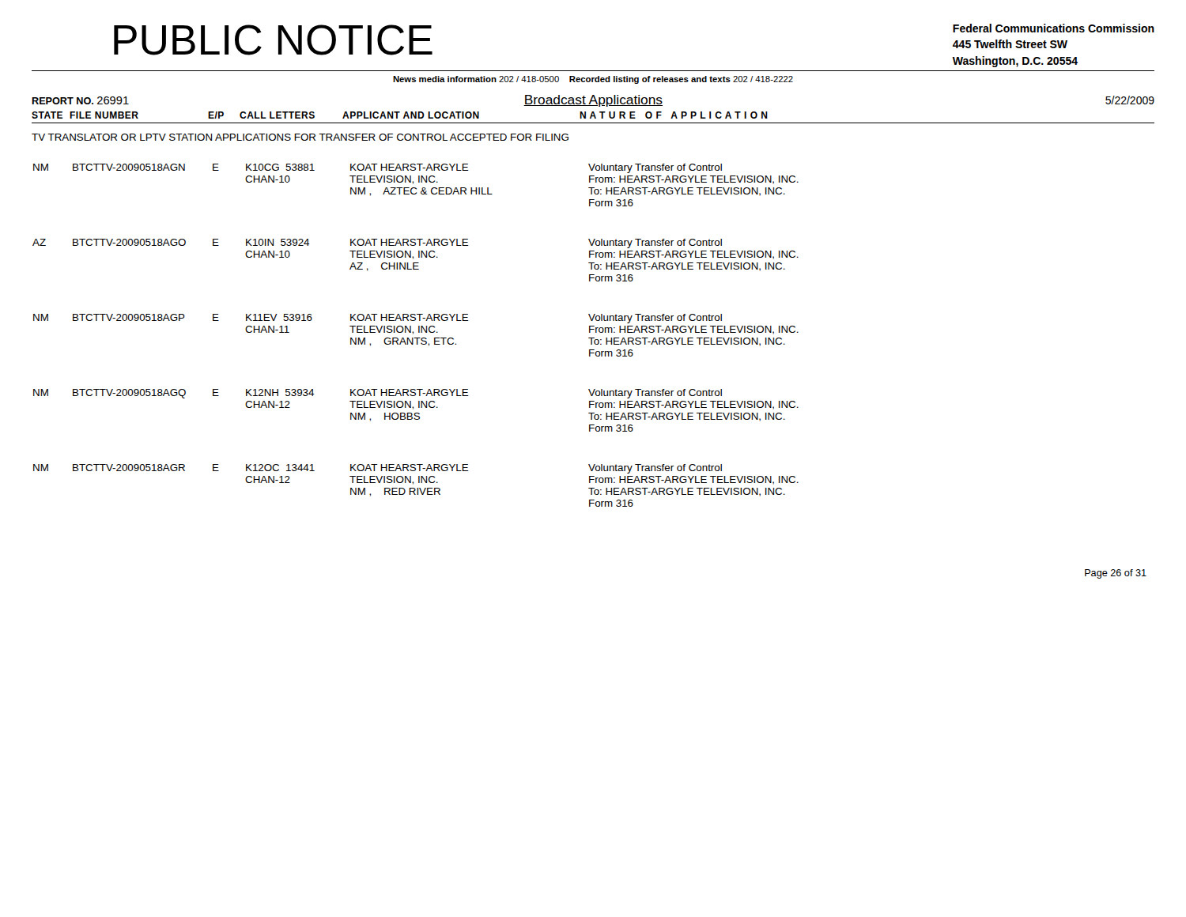PUBLIC NOTICE
Federal Communications Commission
445 Twelfth Street SW
Washington, D.C. 20554
News media information 202 / 418-0500 Recorded listing of releases and texts 202 / 418-2222
REPORT NO. 26991
Broadcast Applications
5/22/2009
STATE FILE NUMBER E/P CALL LETTERS APPLICANT AND LOCATION N A T U R E O F A P P L I C A T I O N
TV TRANSLATOR OR LPTV STATION APPLICATIONS FOR TRANSFER OF CONTROL ACCEPTED FOR FILING
| NM | BTCTTV-20090518AGN | E | K10CG 53881 CHAN-10 | KOAT HEARST-ARGYLE TELEVISION, INC. NM , AZTEC & CEDAR HILL | Voluntary Transfer of Control From: HEARST-ARGYLE TELEVISION, INC. To: HEARST-ARGYLE TELEVISION, INC. Form 316 |
| AZ | BTCTTV-20090518AGO | E | K10IN 53924 CHAN-10 | KOAT HEARST-ARGYLE TELEVISION, INC. AZ , CHINLE | Voluntary Transfer of Control From: HEARST-ARGYLE TELEVISION, INC. To: HEARST-ARGYLE TELEVISION, INC. Form 316 |
| NM | BTCTTV-20090518AGP | E | K11EV 53916 CHAN-11 | KOAT HEARST-ARGYLE TELEVISION, INC. NM , GRANTS, ETC. | Voluntary Transfer of Control From: HEARST-ARGYLE TELEVISION, INC. To: HEARST-ARGYLE TELEVISION, INC. Form 316 |
| NM | BTCTTV-20090518AGQ | E | K12NH 53934 CHAN-12 | KOAT HEARST-ARGYLE TELEVISION, INC. NM , HOBBS | Voluntary Transfer of Control From: HEARST-ARGYLE TELEVISION, INC. To: HEARST-ARGYLE TELEVISION, INC. Form 316 |
| NM | BTCTTV-20090518AGR | E | K12OC 13441 CHAN-12 | KOAT HEARST-ARGYLE TELEVISION, INC. NM , RED RIVER | Voluntary Transfer of Control From: HEARST-ARGYLE TELEVISION, INC. To: HEARST-ARGYLE TELEVISION, INC. Form 316 |
Page 26 of 31